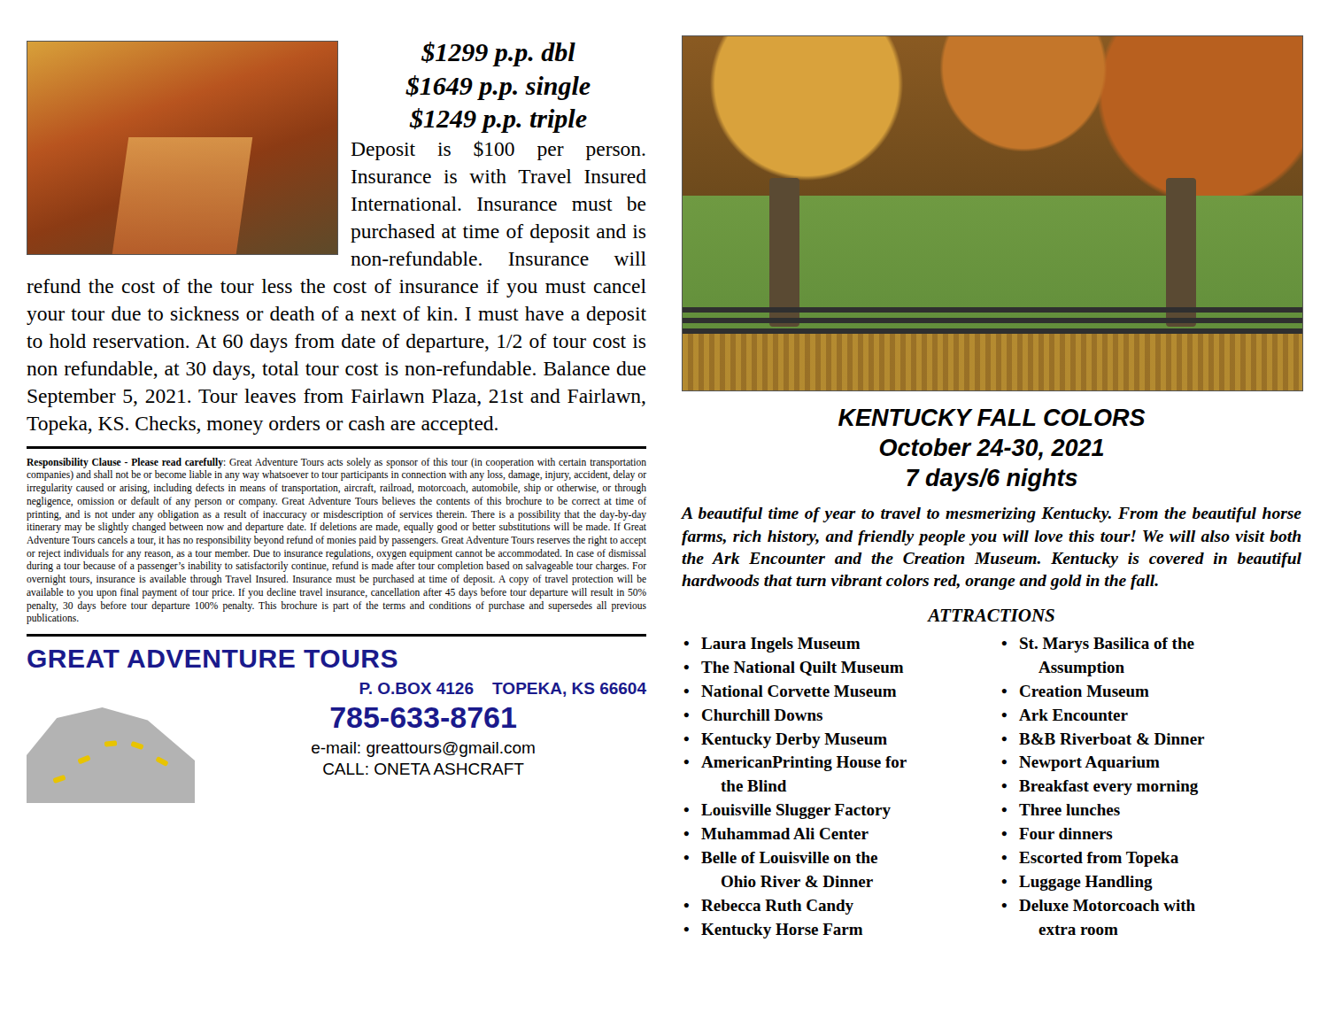$1299 p.p. dbl
$1649 p.p. single
$1249 p.p. triple
Deposit is $100 per person. Insurance is with Travel Insured International. Insurance must be purchased at time of deposit and is non-refundable. Insurance will refund the cost of the tour less the cost of insurance if you must cancel your tour due to sickness or death of a next of kin. I must have a deposit to hold reservation. At 60 days from date of departure, 1/2 of tour cost is non refundable, at 30 days, total tour cost is non-refundable. Balance due September 5, 2021. Tour leaves from Fairlawn Plaza, 21st and Fairlawn, Topeka, KS. Checks, money orders or cash are accepted.
Responsibility Clause - Please read carefully: Great Adventure Tours acts solely as sponsor of this tour (in cooperation with certain transportation companies) and shall not be or become liable in any way whatsoever to tour participants in connection with any loss, damage, injury, accident, delay or irregularity caused or arising, including defects in means of transportation, aircraft, railroad, motorcoach, automobile, ship or otherwise, or through negligence, omission or default of any person or company. Great Adventure Tours believes the contents of this brochure to be correct at time of printing, and is not under any obligation as a result of inaccuracy or misdescription of services therein. There is a possibility that the day-by-day itinerary may be slightly changed between now and departure date. If deletions are made, equally good or better substitutions will be made. If Great Adventure Tours cancels a tour, it has no responsibility beyond refund of monies paid by passengers. Great Adventure Tours reserves the right to accept or reject individuals for any reason, as a tour member. Due to insurance regulations, oxygen equipment cannot be accommodated. In case of dismissal during a tour because of a passenger’s inability to satisfactorily continue, refund is made after tour completion based on salvageable tour charges. For overnight tours, insurance is available through Travel Insured. Insurance must be purchased at time of deposit. A copy of travel protection will be available to you upon final payment of tour price. If you decline travel insurance, cancellation after 45 days before tour departure will result in 50% penalty, 30 days before tour departure 100% penalty. This brochure is part of the terms and conditions of purchase and supersedes all previous publications.
GREAT ADVENTURE TOURS
P. O.BOX 4126 TOPEKA, KS 66604
785-633-8761
e-mail: greattours@gmail.com
CALL: ONETA ASHCRAFT
KENTUCKY FALL COLORS
October 24-30, 2021
7 days/6 nights
A beautiful time of year to travel to mesmerizing Kentucky. From the beautiful horse farms, rich history, and friendly people you will love this tour! We will also visit both the Ark Encounter and the Creation Museum. Kentucky is covered in beautiful hardwoods that turn vibrant colors red, orange and gold in the fall.
ATTRACTIONS
Laura Ingels Museum
The National Quilt Museum
National Corvette Museum
Churchill Downs
Kentucky Derby Museum
AmericanPrinting House for
the Blind
Louisville Slugger Factory
Muhammad Ali Center
Belle of Louisville on the
Ohio River & Dinner
Rebecca Ruth Candy
Kentucky Horse Farm
St. Marys Basilica of the
Assumption
Creation Museum
Ark Encounter
B&B Riverboat & Dinner
Newport Aquarium
Breakfast every morning
Three lunches
Four dinners
Escorted from Topeka
Luggage Handling
Deluxe Motorcoach with
extra room